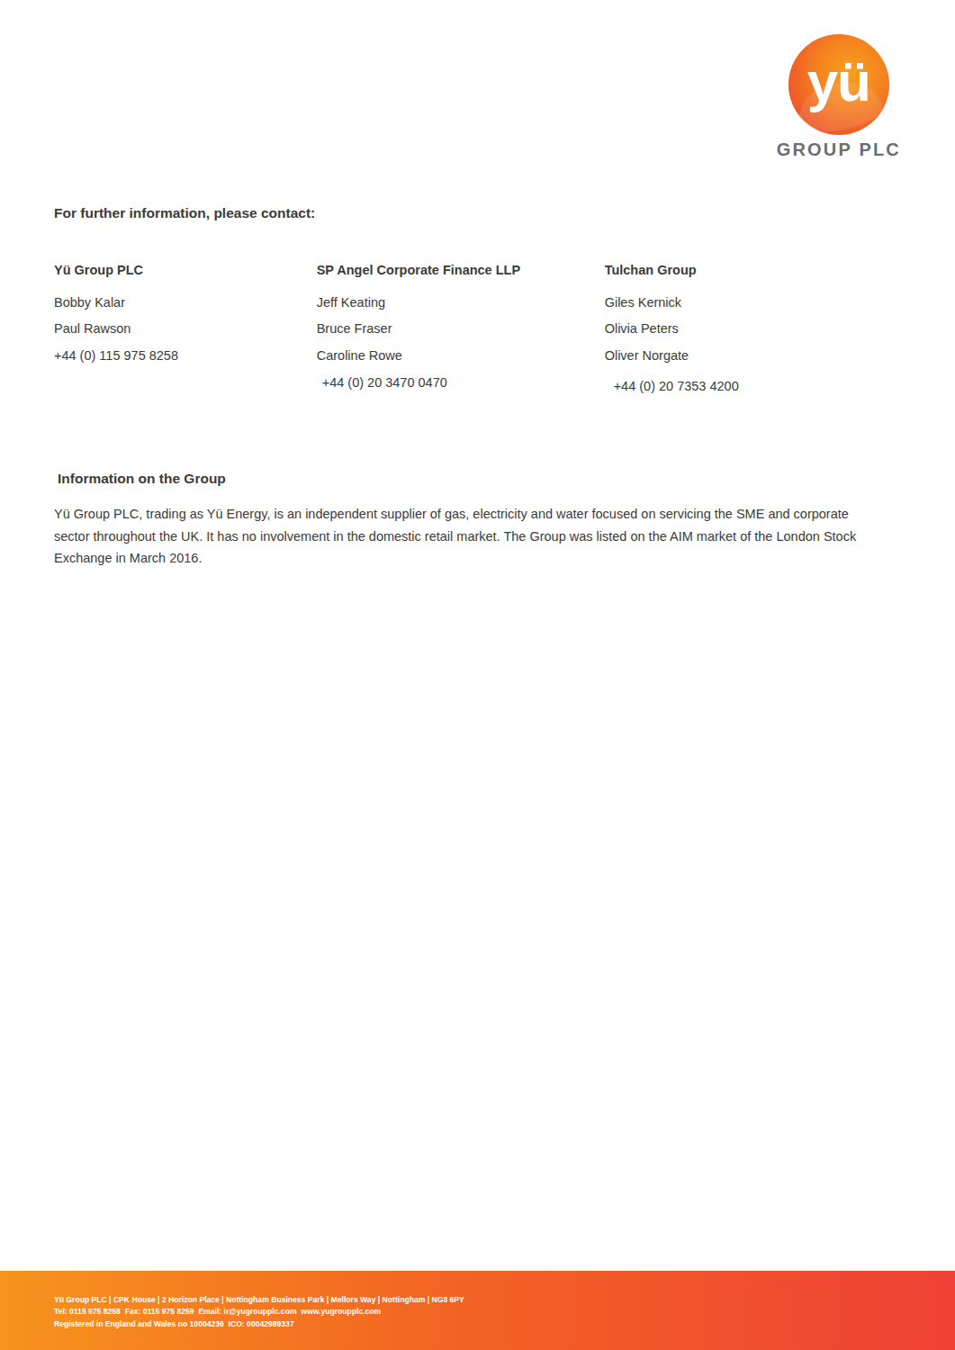yü
GROUP PLC
For further information, please contact:
Yü Group PLC
Bobby Kalar
Paul Rawson
+44 (0) 115 975 8258
SP Angel Corporate Finance LLP
Jeff Keating
Bruce Fraser
Caroline Rowe
+44 (0) 20 3470 0470
Tulchan Group
Giles Kernick
Olivia Peters
Oliver Norgate
+44 (0) 20 7353 4200
Information on the Group
Yü Group PLC, trading as Yü Energy, is an independent supplier of gas, electricity and water focused on servicing the SME and corporate sector throughout the UK. It has no involvement in the domestic retail market. The Group was listed on the AIM market of the London Stock Exchange in March 2016.
Yü Group PLC | CPK House | 2 Horizon Place | Nottingham Business Park | Mellors Way | Nottingham | NG8 6PY
Tel: 0115 975 8258 Fax: 0115 975 8259 Email: ir@yugroupplc.com www.yugroupplc.com
Registered in England and Wales no 10004236 ICO: 00042989337